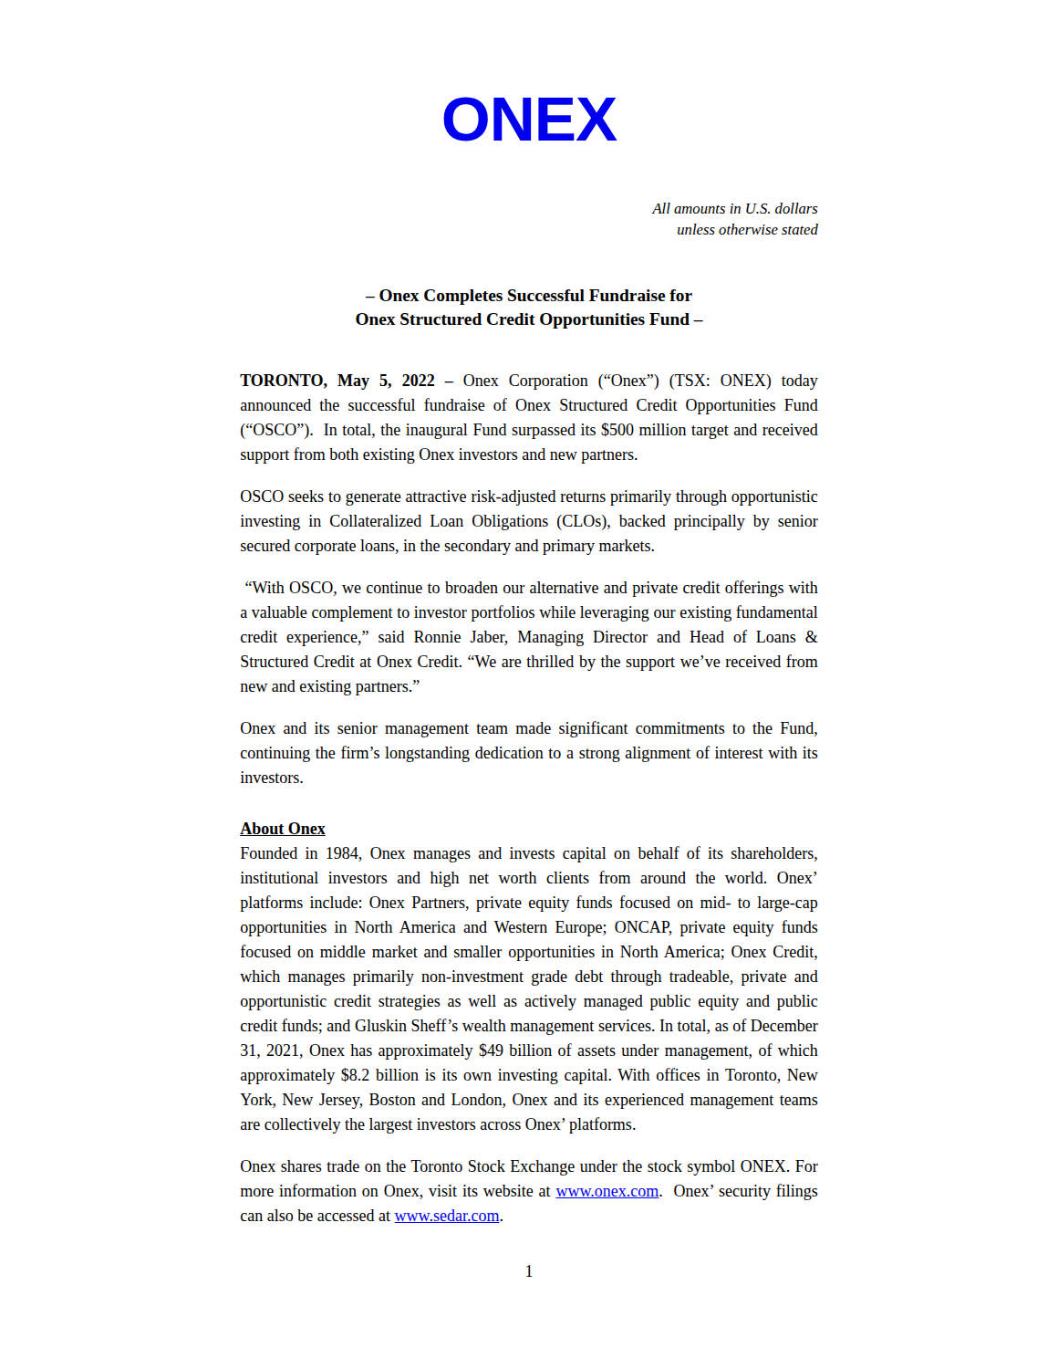ONEX
All amounts in U.S. dollars
unless otherwise stated
– Onex Completes Successful Fundraise for
Onex Structured Credit Opportunities Fund –
TORONTO, May 5, 2022 – Onex Corporation (“Onex”) (TSX: ONEX) today announced the successful fundraise of Onex Structured Credit Opportunities Fund (“OSCO”). In total, the inaugural Fund surpassed its $500 million target and received support from both existing Onex investors and new partners.
OSCO seeks to generate attractive risk-adjusted returns primarily through opportunistic investing in Collateralized Loan Obligations (CLOs), backed principally by senior secured corporate loans, in the secondary and primary markets.
“With OSCO, we continue to broaden our alternative and private credit offerings with a valuable complement to investor portfolios while leveraging our existing fundamental credit experience,” said Ronnie Jaber, Managing Director and Head of Loans & Structured Credit at Onex Credit. “We are thrilled by the support we’ve received from new and existing partners.”
Onex and its senior management team made significant commitments to the Fund, continuing the firm’s longstanding dedication to a strong alignment of interest with its investors.
About Onex
Founded in 1984, Onex manages and invests capital on behalf of its shareholders, institutional investors and high net worth clients from around the world. Onex’ platforms include: Onex Partners, private equity funds focused on mid- to large-cap opportunities in North America and Western Europe; ONCAP, private equity funds focused on middle market and smaller opportunities in North America; Onex Credit, which manages primarily non-investment grade debt through tradeable, private and opportunistic credit strategies as well as actively managed public equity and public credit funds; and Gluskin Sheff’s wealth management services. In total, as of December 31, 2021, Onex has approximately $49 billion of assets under management, of which approximately $8.2 billion is its own investing capital. With offices in Toronto, New York, New Jersey, Boston and London, Onex and its experienced management teams are collectively the largest investors across Onex’ platforms.
Onex shares trade on the Toronto Stock Exchange under the stock symbol ONEX. For more information on Onex, visit its website at www.onex.com. Onex’ security filings can also be accessed at www.sedar.com.
1